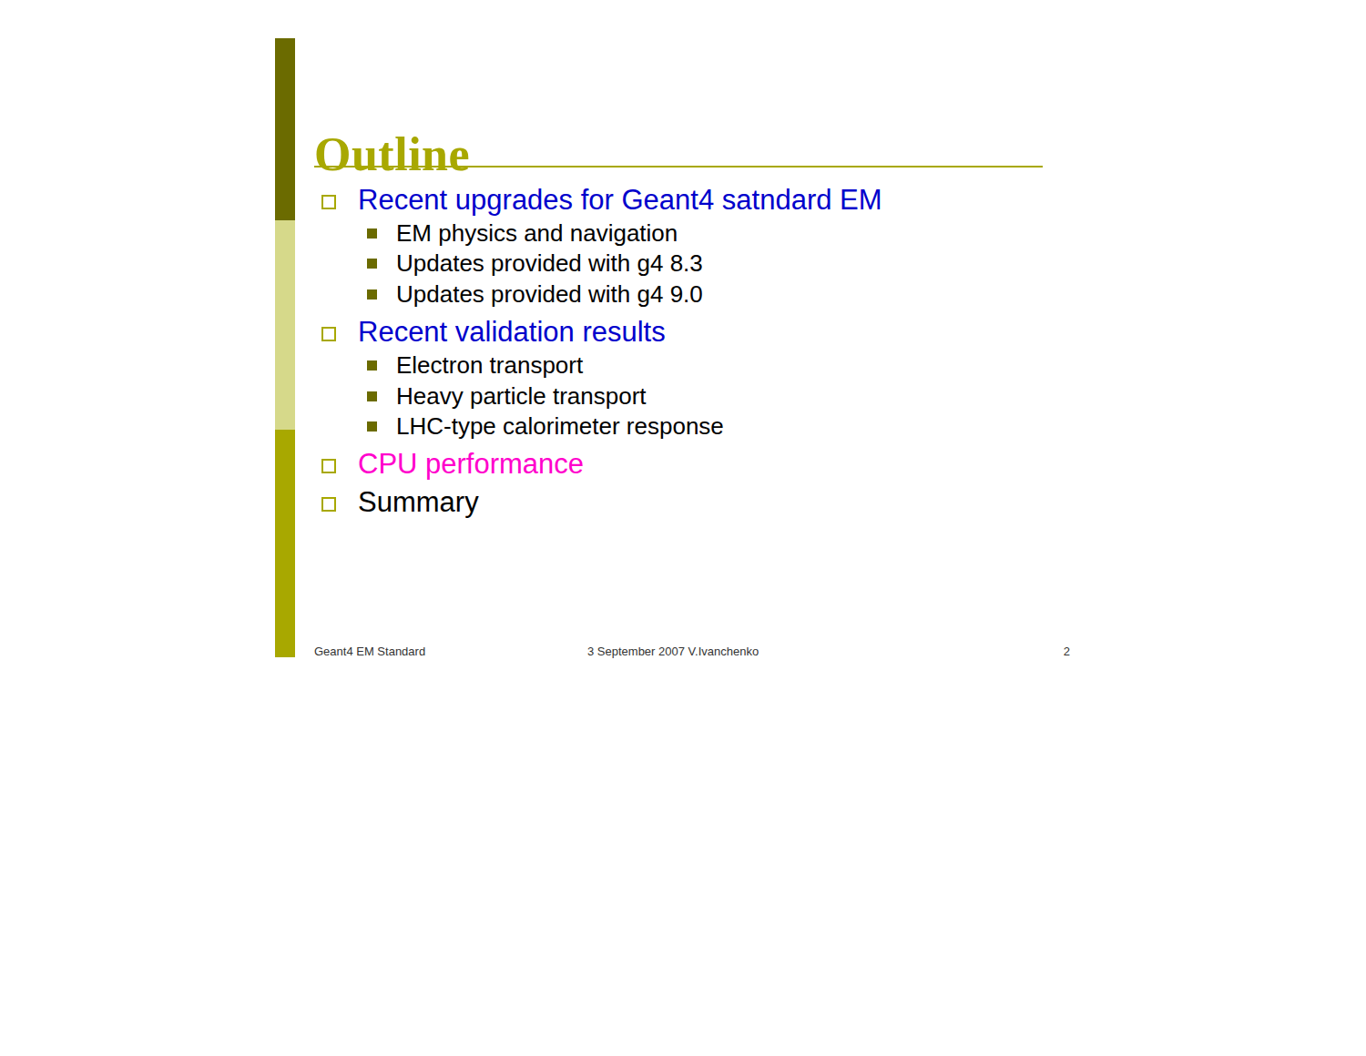Outline
Recent upgrades for Geant4 satndard EM
EM physics and navigation
Updates provided with g4 8.3
Updates provided with g4 9.0
Recent validation results
Electron transport
Heavy particle transport
LHC-type calorimeter response
CPU performance
Summary
Geant4 EM Standard 3 September 2007 V.Ivanchenko 2